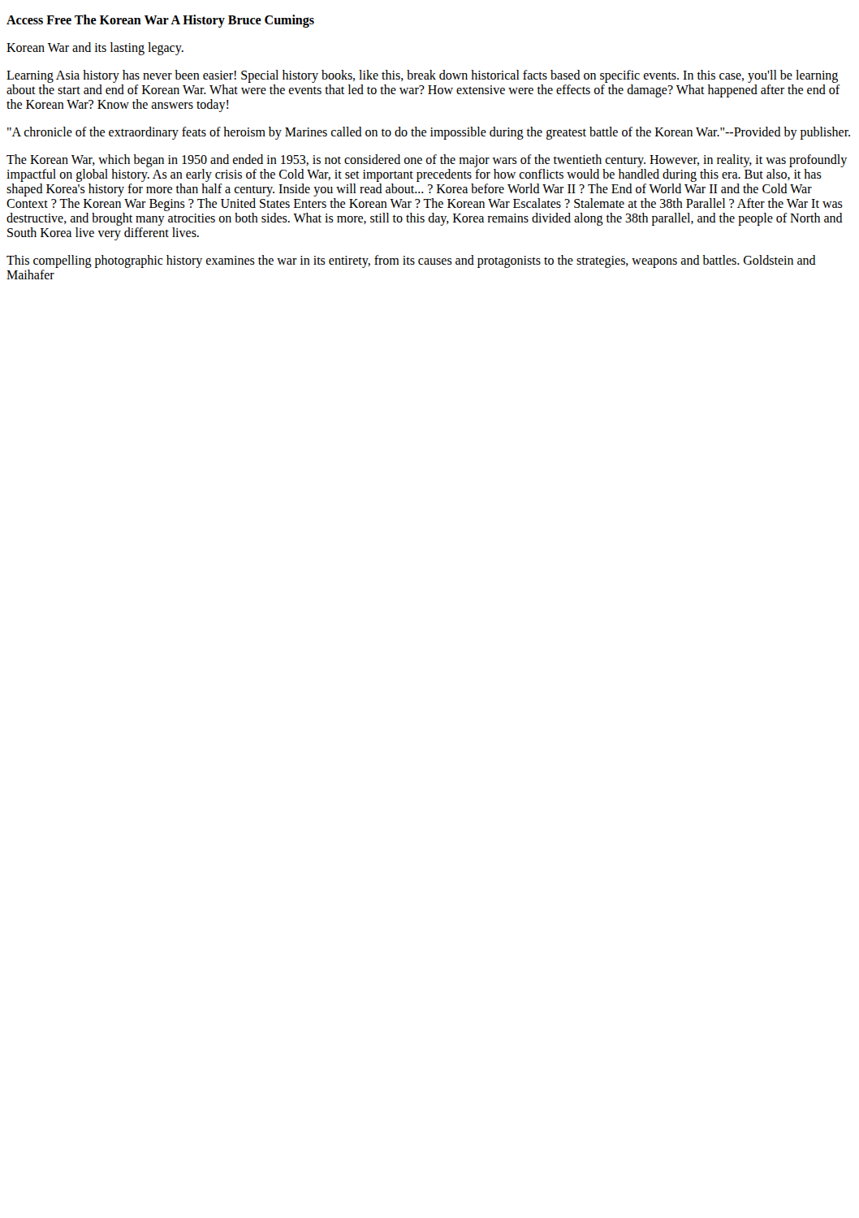Access Free The Korean War A History Bruce Cumings
Korean War and its lasting legacy.
Learning Asia history has never been easier! Special history books, like this, break down historical facts based on specific events. In this case, you'll be learning about the start and end of Korean War. What were the events that led to the war? How extensive were the effects of the damage? What happened after the end of the Korean War? Know the answers today!
"A chronicle of the extraordinary feats of heroism by Marines called on to do the impossible during the greatest battle of the Korean War."--Provided by publisher.
The Korean War, which began in 1950 and ended in 1953, is not considered one of the major wars of the twentieth century. However, in reality, it was profoundly impactful on global history. As an early crisis of the Cold War, it set important precedents for how conflicts would be handled during this era. But also, it has shaped Korea's history for more than half a century. Inside you will read about... ? Korea before World War II ? The End of World War II and the Cold War Context ? The Korean War Begins ? The United States Enters the Korean War ? The Korean War Escalates ? Stalemate at the 38th Parallel ? After the War It was destructive, and brought many atrocities on both sides. What is more, still to this day, Korea remains divided along the 38th parallel, and the people of North and South Korea live very different lives.
This compelling photographic history examines the war in its entirety, from its causes and protagonists to the strategies, weapons and battles. Goldstein and Maihafer